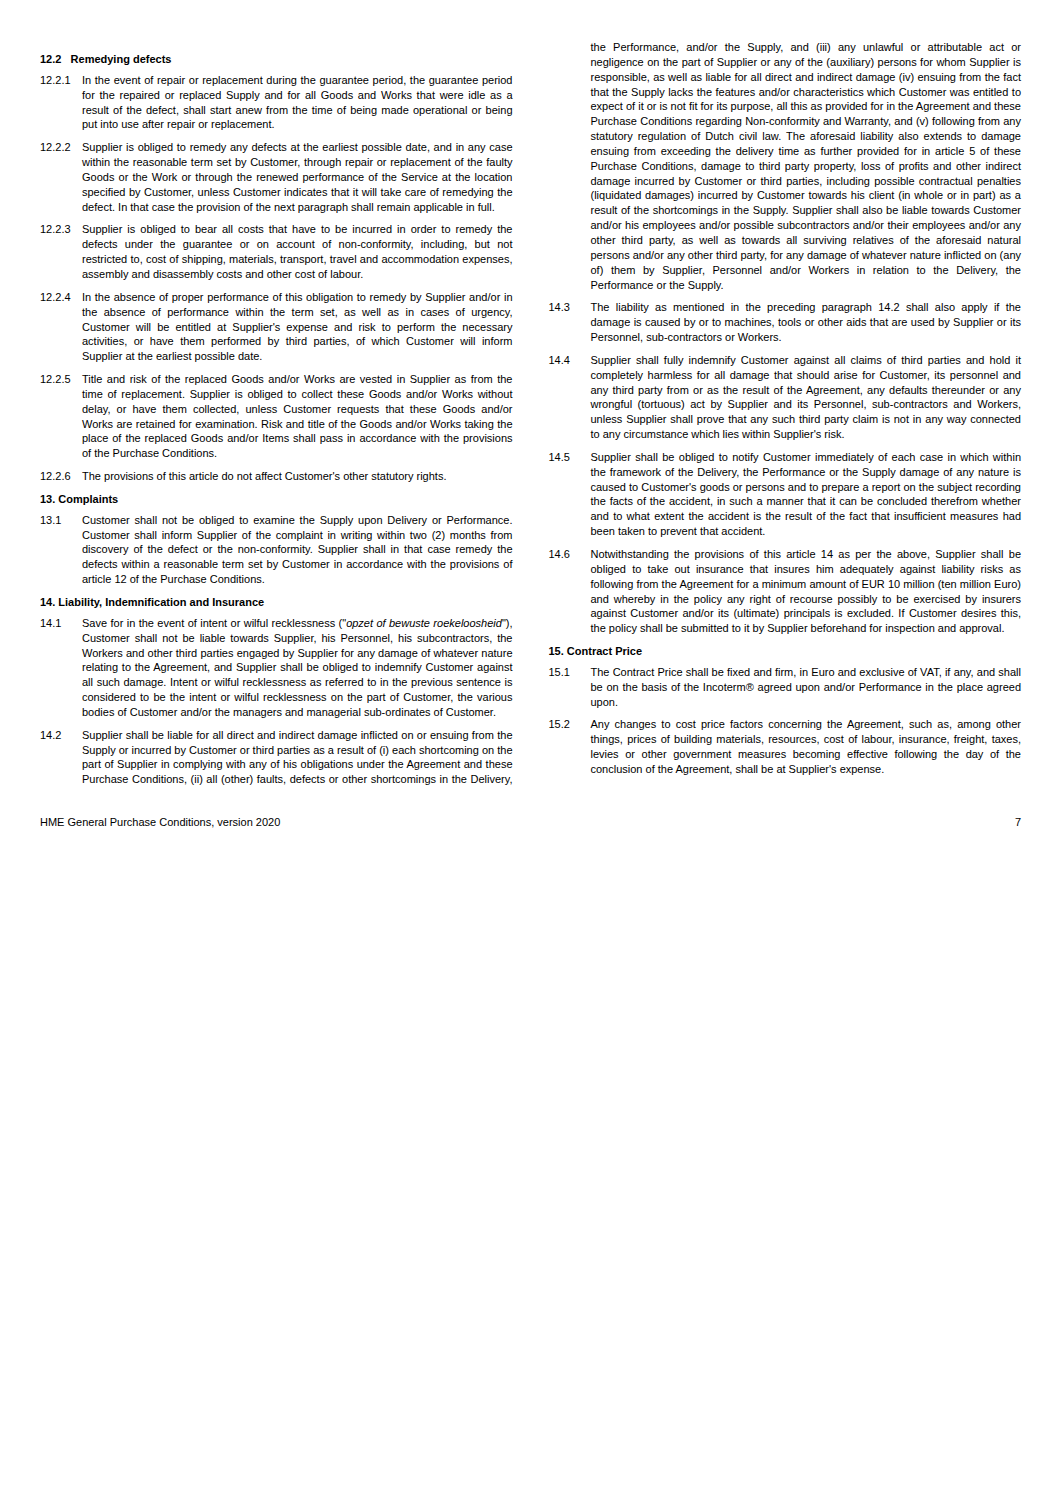12.2 Remedying defects
12.2.1
In the event of repair or replacement during the guarantee period, the guarantee period for the repaired or replaced Supply and for all Goods and Works that were idle as a result of the defect, shall start anew from the time of being made operational or being put into use after repair or replacement.
12.2.2
Supplier is obliged to remedy any defects at the earliest possible date, and in any case within the reasonable term set by Customer, through repair or replacement of the faulty Goods or the Work or through the renewed performance of the Service at the location specified by Customer, unless Customer indicates that it will take care of remedying the defect. In that case the provision of the next paragraph shall remain applicable in full.
12.2.3
Supplier is obliged to bear all costs that have to be incurred in order to remedy the defects under the guarantee or on account of non-conformity, including, but not restricted to, cost of shipping, materials, transport, travel and accommodation expenses, assembly and disassembly costs and other cost of labour.
12.2.4
In the absence of proper performance of this obligation to remedy by Supplier and/or in the absence of performance within the term set, as well as in cases of urgency, Customer will be entitled at Supplier's expense and risk to perform the necessary activities, or have them performed by third parties, of which Customer will inform Supplier at the earliest possible date.
12.2.5
Title and risk of the replaced Goods and/or Works are vested in Supplier as from the time of replacement. Supplier is obliged to collect these Goods and/or Works without delay, or have them collected, unless Customer requests that these Goods and/or Works are retained for examination. Risk and title of the Goods and/or Works taking the place of the replaced Goods and/or Items shall pass in accordance with the provisions of the Purchase Conditions.
12.2.6
The provisions of this article do not affect Customer's other statutory rights.
13. Complaints
13.1
Customer shall not be obliged to examine the Supply upon Delivery or Performance. Customer shall inform Supplier of the complaint in writing within two (2) months from discovery of the defect or the non-conformity. Supplier shall in that case remedy the defects within a reasonable term set by Customer in accordance with the provisions of article 12 of the Purchase Conditions.
14. Liability, Indemnification and Insurance
14.1
Save for in the event of intent or wilful recklessness ("opzet of bewuste roekeloosheid"), Customer shall not be liable towards Supplier, his Personnel, his subcontractors, the Workers and other third parties engaged by Supplier for any damage of whatever nature relating to the Agreement, and Supplier shall be obliged to indemnify Customer against all such damage. Intent or wilful recklessness as referred to in the previous sentence is considered to be the intent or wilful recklessness on the part of Customer, the various bodies of Customer and/or the managers and managerial sub-ordinates of Customer.
14.2
Supplier shall be liable for all direct and indirect damage inflicted on or ensuing from the Supply or incurred by Customer or third parties as a result of (i) each shortcoming on the part of Supplier in complying with any of his obligations under the Agreement and these Purchase Conditions, (ii) all (other) faults, defects or other shortcomings in the Delivery, the Performance, and/or the Supply, and (iii) any unlawful or attributable act or negligence on the part of Supplier or any of the (auxiliary) persons for whom Supplier is responsible, as well as liable for all direct and indirect damage (iv) ensuing from the fact that the Supply lacks the features and/or characteristics which Customer was entitled to expect of it or is not fit for its purpose, all this as provided for in the Agreement and these Purchase Conditions regarding Non-conformity and Warranty, and (v) following from any statutory regulation of Dutch civil law. The aforesaid liability also extends to damage ensuing from exceeding the delivery time as further provided for in article 5 of these Purchase Conditions, damage to third party property, loss of profits and other indirect damage incurred by Customer or third parties, including possible contractual penalties (liquidated damages) incurred by Customer towards his client (in whole or in part) as a result of the shortcomings in the Supply. Supplier shall also be liable towards Customer and/or his employees and/or possible subcontractors and/or their employees and/or any other third party, as well as towards all surviving relatives of the aforesaid natural persons and/or any other third party, for any damage of whatever nature inflicted on (any of) them by Supplier, Personnel and/or Workers in relation to the Delivery, the Performance or the Supply.
14.3
The liability as mentioned in the preceding paragraph 14.2 shall also apply if the damage is caused by or to machines, tools or other aids that are used by Supplier or its Personnel, sub-contractors or Workers.
14.4
Supplier shall fully indemnify Customer against all claims of third parties and hold it completely harmless for all damage that should arise for Customer, its personnel and any third party from or as the result of the Agreement, any defaults thereunder or any wrongful (tortuous) act by Supplier and its Personnel, sub-contractors and Workers, unless Supplier shall prove that any such third party claim is not in any way connected to any circumstance which lies within Supplier's risk.
14.5
Supplier shall be obliged to notify Customer immediately of each case in which within the framework of the Delivery, the Performance or the Supply damage of any nature is caused to Customer's goods or persons and to prepare a report on the subject recording the facts of the accident, in such a manner that it can be concluded therefrom whether and to what extent the accident is the result of the fact that insufficient measures had been taken to prevent that accident.
14.6
Notwithstanding the provisions of this article 14 as per the above, Supplier shall be obliged to take out insurance that insures him adequately against liability risks as following from the Agreement for a minimum amount of EUR 10 million (ten million Euro) and whereby in the policy any right of recourse possibly to be exercised by insurers against Customer and/or its (ultimate) principals is excluded. If Customer desires this, the policy shall be submitted to it by Supplier beforehand for inspection and approval.
15. Contract Price
15.1
The Contract Price shall be fixed and firm, in Euro and exclusive of VAT, if any, and shall be on the basis of the Incoterm® agreed upon and/or Performance in the place agreed upon.
15.2
Any changes to cost price factors concerning the Agreement, such as, among other things, prices of building materials, resources, cost of labour, insurance, freight, taxes, levies or other government measures becoming effective following the day of the conclusion of the Agreement, shall be at Supplier's expense.
HME General Purchase Conditions, version 2020 7